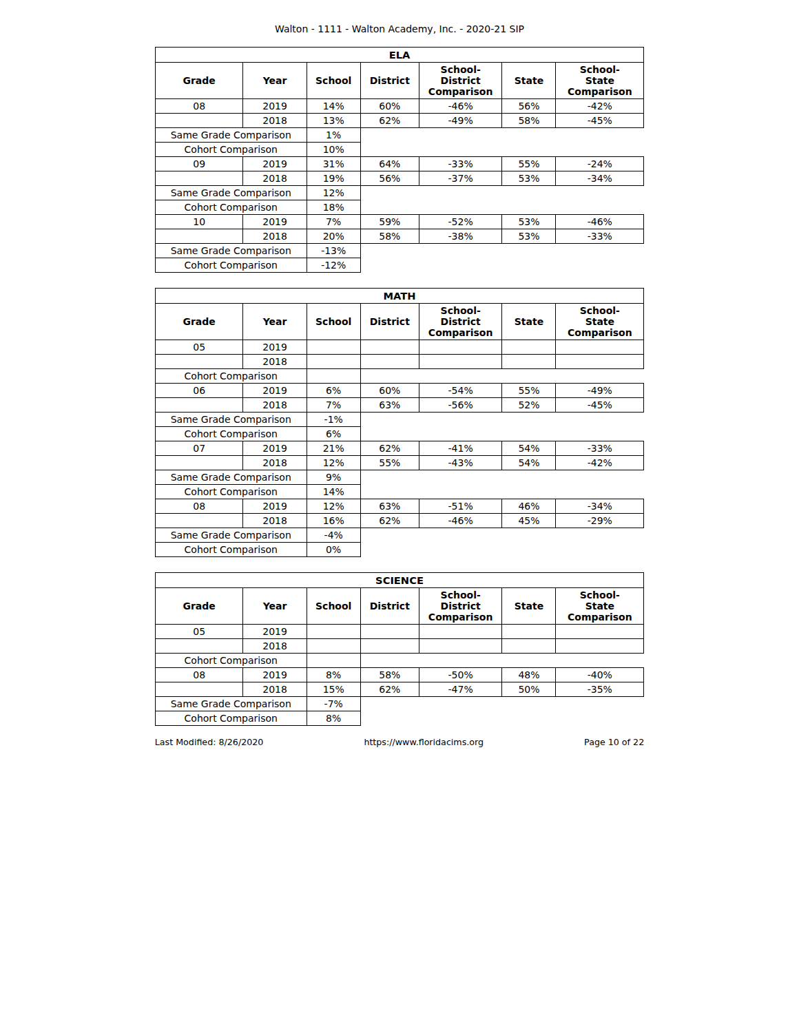Walton - 1111 - Walton Academy, Inc. - 2020-21 SIP
| ELA |
| Grade | Year | School | District | School- District Comparison | State | School- State Comparison |
| 08 | 2019 | 14% | 60% | -46% | 56% | -42% |
| | 2018 | 13% | 62% | -49% | 58% | -45% |
| Same Grade Comparison | 1% | |
| Cohort Comparison | 10% | |
| 09 | 2019 | 31% | 64% | -33% | 55% | -24% |
| | 2018 | 19% | 56% | -37% | 53% | -34% |
| Same Grade Comparison | 12% | |
| Cohort Comparison | 18% | |
| 10 | 2019 | 7% | 59% | -52% | 53% | -46% |
| | 2018 | 20% | 58% | -38% | 53% | -33% |
| Same Grade Comparison | -13% | |
| Cohort Comparison | -12% | |
| MATH |
| Grade | Year | School | District | School- District Comparison | State | School- State Comparison |
| 05 | 2019 | | | | | |
| | 2018 | | | | | |
| Cohort Comparison | | |
| 06 | 2019 | 6% | 60% | -54% | 55% | -49% |
| | 2018 | 7% | 63% | -56% | 52% | -45% |
| Same Grade Comparison | -1% | |
| Cohort Comparison | 6% | |
| 07 | 2019 | 21% | 62% | -41% | 54% | -33% |
| | 2018 | 12% | 55% | -43% | 54% | -42% |
| Same Grade Comparison | 9% | |
| Cohort Comparison | 14% | |
| 08 | 2019 | 12% | 63% | -51% | 46% | -34% |
| | 2018 | 16% | 62% | -46% | 45% | -29% |
| Same Grade Comparison | -4% | |
| Cohort Comparison | 0% | |
| SCIENCE |
| Grade | Year | School | District | School- District Comparison | State | School- State Comparison |
| 05 | 2019 | | | | | |
| | 2018 | | | | | |
| Cohort Comparison | | |
| 08 | 2019 | 8% | 58% | -50% | 48% | -40% |
| | 2018 | 15% | 62% | -47% | 50% | -35% |
| Same Grade Comparison | -7% | |
| Cohort Comparison | 8% | |
Last Modified: 8/26/2020
https://www.floridacims.org
Page 10 of 22